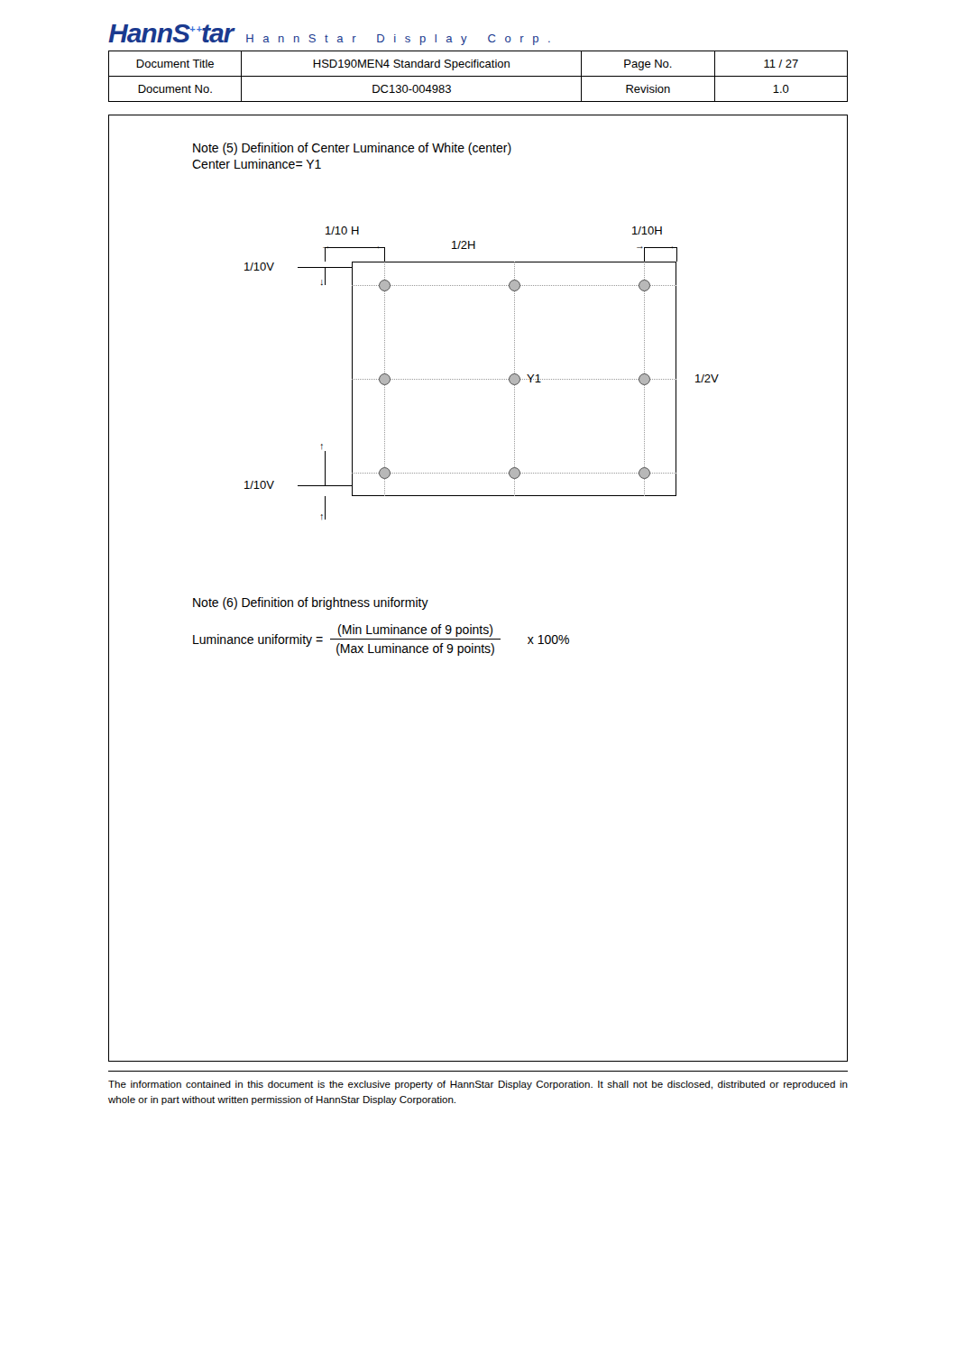HannS+ +tar
H a n n S t a r D i s p l a y C o r p .
| Document Title | HSD190MEN4 Standard Specification | Page No. | 11 / 27 |
| Document No. | DC130-004983 | Revision | 1.0 |
Note (5) Definition of Center Luminance of White (center)
Center Luminance= Y1
Y1
1/10 H
→
←
1/2H
1/10H
→
←
1/10V
↓
1/10V
↑
↑
1/2V
Note (6) Definition of brightness uniformity
Luminance uniformity = (Min Luminance of 9 points) (Max Luminance of 9 points) x 100%
The information contained in this document is the exclusive property of HannStar Display Corporation. It shall not be disclosed, distributed or reproduced in whole or in part without written permission of HannStar Display Corporation.